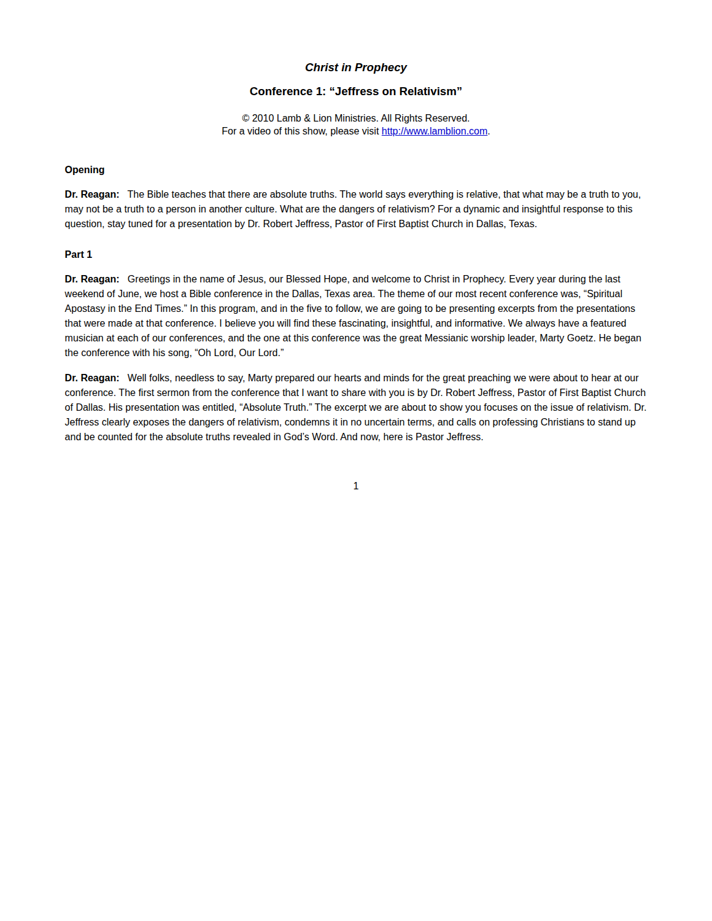Christ in Prophecy
Conference 1: “Jeffress on Relativism”
© 2010 Lamb & Lion Ministries. All Rights Reserved.
For a video of this show, please visit http://www.lamblion.com.
Opening
Dr. Reagan: The Bible teaches that there are absolute truths. The world says everything is relative, that what may be a truth to you, may not be a truth to a person in another culture. What are the dangers of relativism? For a dynamic and insightful response to this question, stay tuned for a presentation by Dr. Robert Jeffress, Pastor of First Baptist Church in Dallas, Texas.
Part 1
Dr. Reagan: Greetings in the name of Jesus, our Blessed Hope, and welcome to Christ in Prophecy. Every year during the last weekend of June, we host a Bible conference in the Dallas, Texas area. The theme of our most recent conference was, “Spiritual Apostasy in the End Times.” In this program, and in the five to follow, we are going to be presenting excerpts from the presentations that were made at that conference. I believe you will find these fascinating, insightful, and informative. We always have a featured musician at each of our conferences, and the one at this conference was the great Messianic worship leader, Marty Goetz. He began the conference with his song, “Oh Lord, Our Lord.”
Dr. Reagan: Well folks, needless to say, Marty prepared our hearts and minds for the great preaching we were about to hear at our conference. The first sermon from the conference that I want to share with you is by Dr. Robert Jeffress, Pastor of First Baptist Church of Dallas. His presentation was entitled, “Absolute Truth.” The excerpt we are about to show you focuses on the issue of relativism. Dr. Jeffress clearly exposes the dangers of relativism, condemns it in no uncertain terms, and calls on professing Christians to stand up and be counted for the absolute truths revealed in God’s Word. And now, here is Pastor Jeffress.
1